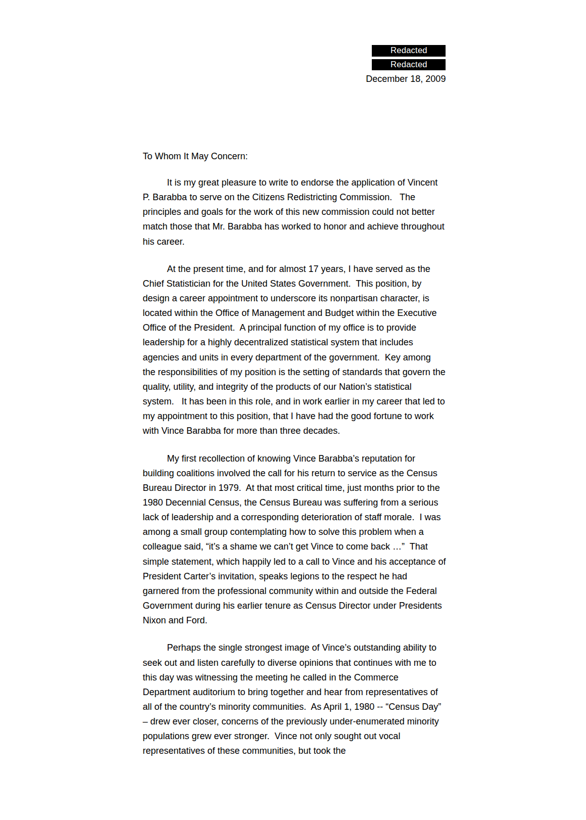Redacted
Redacted
December 18, 2009
To Whom It May Concern:
It is my great pleasure to write to endorse the application of Vincent P. Barabba to serve on the Citizens Redistricting Commission. The principles and goals for the work of this new commission could not better match those that Mr. Barabba has worked to honor and achieve throughout his career.
At the present time, and for almost 17 years, I have served as the Chief Statistician for the United States Government. This position, by design a career appointment to underscore its nonpartisan character, is located within the Office of Management and Budget within the Executive Office of the President. A principal function of my office is to provide leadership for a highly decentralized statistical system that includes agencies and units in every department of the government. Key among the responsibilities of my position is the setting of standards that govern the quality, utility, and integrity of the products of our Nation’s statistical system. It has been in this role, and in work earlier in my career that led to my appointment to this position, that I have had the good fortune to work with Vince Barabba for more than three decades.
My first recollection of knowing Vince Barabba’s reputation for building coalitions involved the call for his return to service as the Census Bureau Director in 1979. At that most critical time, just months prior to the 1980 Decennial Census, the Census Bureau was suffering from a serious lack of leadership and a corresponding deterioration of staff morale. I was among a small group contemplating how to solve this problem when a colleague said, “it’s a shame we can’t get Vince to come back …” That simple statement, which happily led to a call to Vince and his acceptance of President Carter’s invitation, speaks legions to the respect he had garnered from the professional community within and outside the Federal Government during his earlier tenure as Census Director under Presidents Nixon and Ford.
Perhaps the single strongest image of Vince’s outstanding ability to seek out and listen carefully to diverse opinions that continues with me to this day was witnessing the meeting he called in the Commerce Department auditorium to bring together and hear from representatives of all of the country’s minority communities. As April 1, 1980 -- “Census Day” – drew ever closer, concerns of the previously under-enumerated minority populations grew ever stronger. Vince not only sought out vocal representatives of these communities, but took the